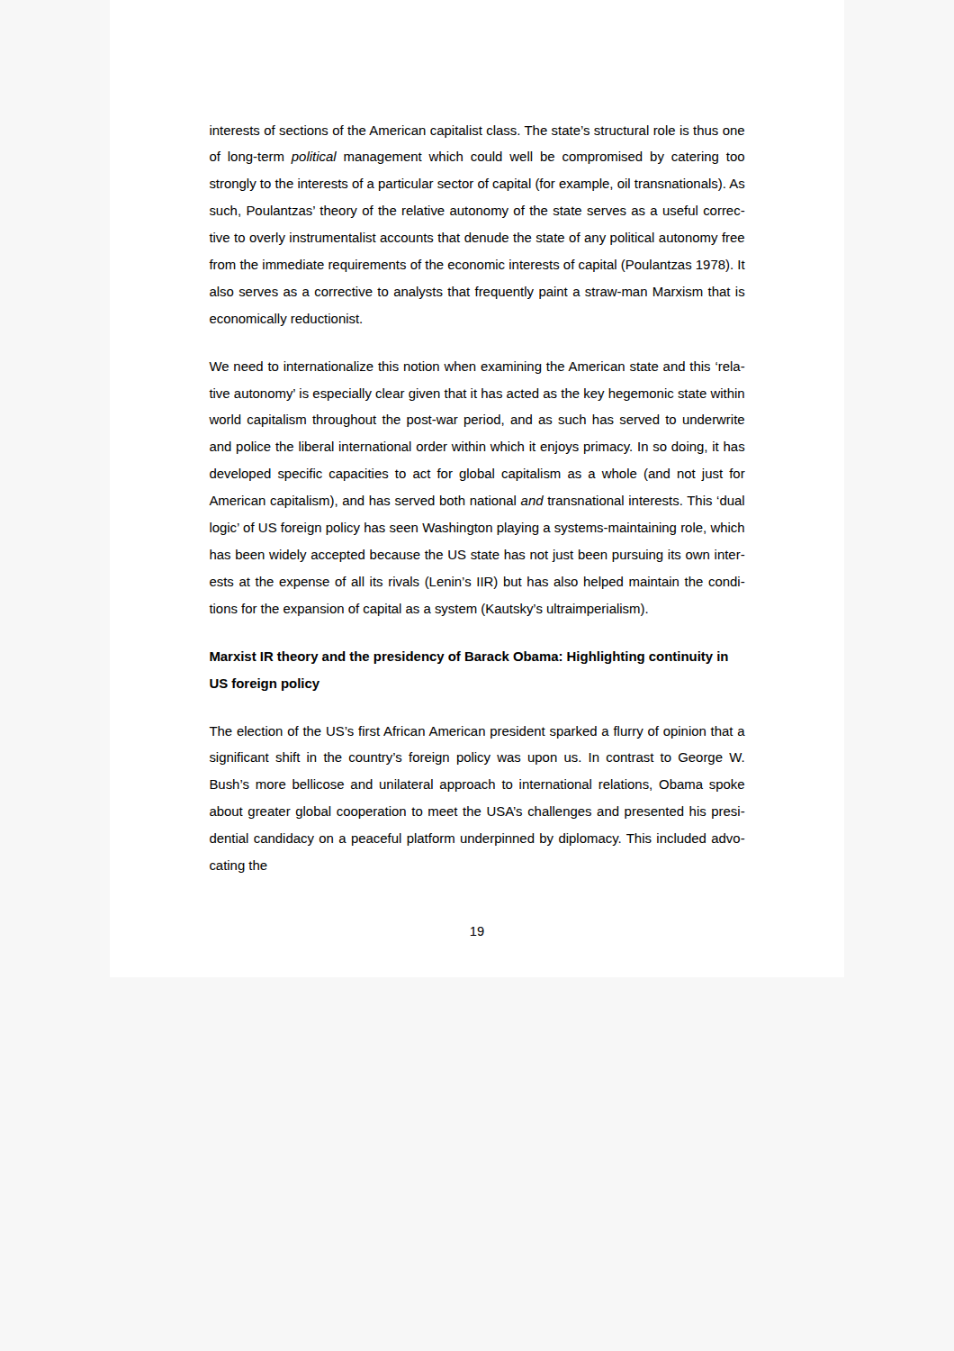interests of sections of the American capitalist class. The state’s structural role is thus one of long-term political management which could well be compromised by catering too strongly to the interests of a particular sector of capital (for example, oil transnationals). As such, Poulantzas’ theory of the relative autonomy of the state serves as a useful corrective to overly instrumentalist accounts that denude the state of any political autonomy free from the immediate requirements of the economic interests of capital (Poulantzas 1978). It also serves as a corrective to analysts that frequently paint a straw-man Marxism that is economically reductionist.
We need to internationalize this notion when examining the American state and this ‘relative autonomy’ is especially clear given that it has acted as the key hegemonic state within world capitalism throughout the post-war period, and as such has served to underwrite and police the liberal international order within which it enjoys primacy. In so doing, it has developed specific capacities to act for global capitalism as a whole (and not just for American capitalism), and has served both national and transnational interests. This ‘dual logic’ of US foreign policy has seen Washington playing a systems-maintaining role, which has been widely accepted because the US state has not just been pursuing its own interests at the expense of all its rivals (Lenin’s IIR) but has also helped maintain the conditions for the expansion of capital as a system (Kautsky’s ultraimperialism).
Marxist IR theory and the presidency of Barack Obama: Highlighting continuity in US foreign policy
The election of the US’s first African American president sparked a flurry of opinion that a significant shift in the country’s foreign policy was upon us. In contrast to George W. Bush’s more bellicose and unilateral approach to international relations, Obama spoke about greater global cooperation to meet the USA’s challenges and presented his presidential candidacy on a peaceful platform underpinned by diplomacy. This included advocating the
19